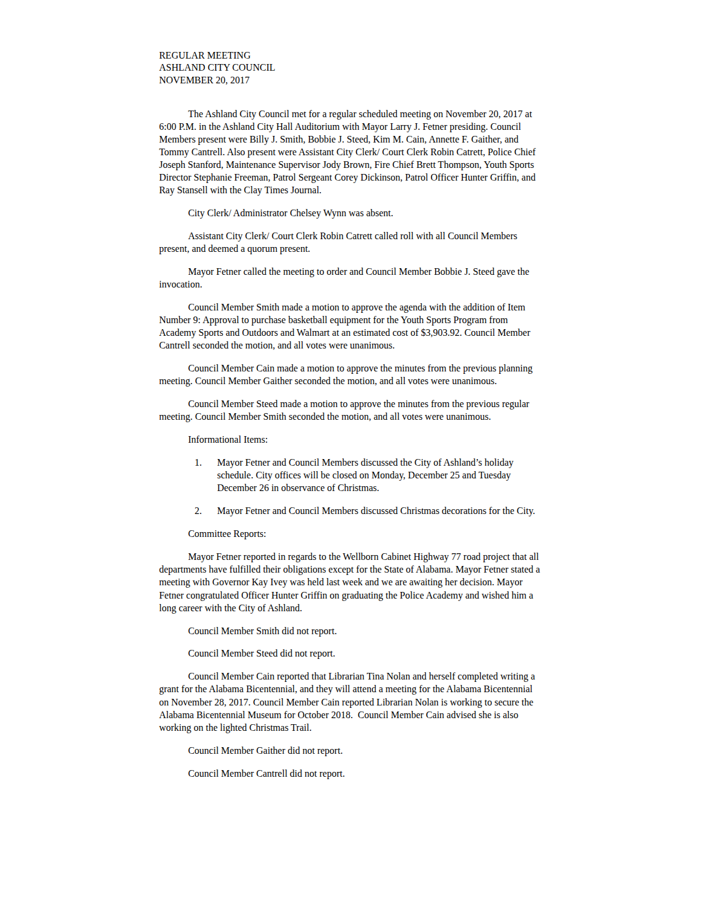REGULAR MEETING
ASHLAND CITY COUNCIL
NOVEMBER 20, 2017
The Ashland City Council met for a regular scheduled meeting on November 20, 2017 at 6:00 P.M. in the Ashland City Hall Auditorium with Mayor Larry J. Fetner presiding. Council Members present were Billy J. Smith, Bobbie J. Steed, Kim M. Cain, Annette F. Gaither, and Tommy Cantrell. Also present were Assistant City Clerk/ Court Clerk Robin Catrett, Police Chief Joseph Stanford, Maintenance Supervisor Jody Brown, Fire Chief Brett Thompson, Youth Sports Director Stephanie Freeman, Patrol Sergeant Corey Dickinson, Patrol Officer Hunter Griffin, and Ray Stansell with the Clay Times Journal.
City Clerk/ Administrator Chelsey Wynn was absent.
Assistant City Clerk/ Court Clerk Robin Catrett called roll with all Council Members present, and deemed a quorum present.
Mayor Fetner called the meeting to order and Council Member Bobbie J. Steed gave the invocation.
Council Member Smith made a motion to approve the agenda with the addition of Item Number 9: Approval to purchase basketball equipment for the Youth Sports Program from Academy Sports and Outdoors and Walmart at an estimated cost of $3,903.92. Council Member Cantrell seconded the motion, and all votes were unanimous.
Council Member Cain made a motion to approve the minutes from the previous planning meeting. Council Member Gaither seconded the motion, and all votes were unanimous.
Council Member Steed made a motion to approve the minutes from the previous regular meeting. Council Member Smith seconded the motion, and all votes were unanimous.
Informational Items:
Mayor Fetner and Council Members discussed the City of Ashland’s holiday schedule. City offices will be closed on Monday, December 25 and Tuesday December 26 in observance of Christmas.
Mayor Fetner and Council Members discussed Christmas decorations for the City.
Committee Reports:
Mayor Fetner reported in regards to the Wellborn Cabinet Highway 77 road project that all departments have fulfilled their obligations except for the State of Alabama. Mayor Fetner stated a meeting with Governor Kay Ivey was held last week and we are awaiting her decision. Mayor Fetner congratulated Officer Hunter Griffin on graduating the Police Academy and wished him a long career with the City of Ashland.
Council Member Smith did not report.
Council Member Steed did not report.
Council Member Cain reported that Librarian Tina Nolan and herself completed writing a grant for the Alabama Bicentennial, and they will attend a meeting for the Alabama Bicentennial on November 28, 2017. Council Member Cain reported Librarian Nolan is working to secure the Alabama Bicentennial Museum for October 2018. Council Member Cain advised she is also working on the lighted Christmas Trail.
Council Member Gaither did not report.
Council Member Cantrell did not report.